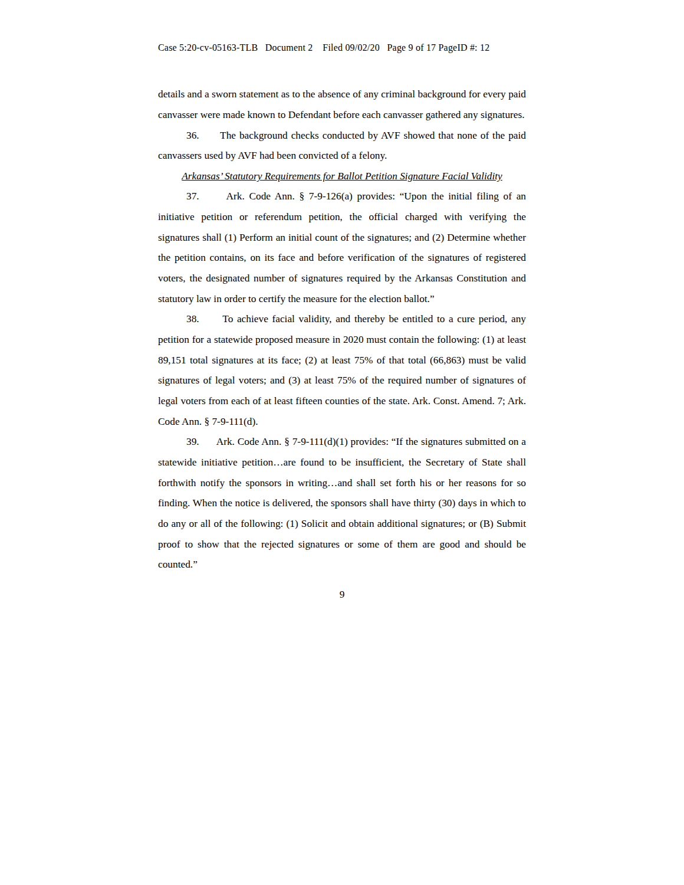Case 5:20-cv-05163-TLB Document 2 Filed 09/02/20 Page 9 of 17 PageID #: 12
details and a sworn statement as to the absence of any criminal background for every paid canvasser were made known to Defendant before each canvasser gathered any signatures.
36. The background checks conducted by AVF showed that none of the paid canvassers used by AVF had been convicted of a felony.
Arkansas’ Statutory Requirements for Ballot Petition Signature Facial Validity
37. Ark. Code Ann. § 7-9-126(a) provides: “Upon the initial filing of an initiative petition or referendum petition, the official charged with verifying the signatures shall (1) Perform an initial count of the signatures; and (2) Determine whether the petition contains, on its face and before verification of the signatures of registered voters, the designated number of signatures required by the Arkansas Constitution and statutory law in order to certify the measure for the election ballot.”
38. To achieve facial validity, and thereby be entitled to a cure period, any petition for a statewide proposed measure in 2020 must contain the following: (1) at least 89,151 total signatures at its face; (2) at least 75% of that total (66,863) must be valid signatures of legal voters; and (3) at least 75% of the required number of signatures of legal voters from each of at least fifteen counties of the state. Ark. Const. Amend. 7; Ark. Code Ann. § 7-9-111(d).
39. Ark. Code Ann. § 7-9-111(d)(1) provides: “If the signatures submitted on a statewide initiative petition…are found to be insufficient, the Secretary of State shall forthwith notify the sponsors in writing…and shall set forth his or her reasons for so finding. When the notice is delivered, the sponsors shall have thirty (30) days in which to do any or all of the following: (1) Solicit and obtain additional signatures; or (B) Submit proof to show that the rejected signatures or some of them are good and should be counted.”
9